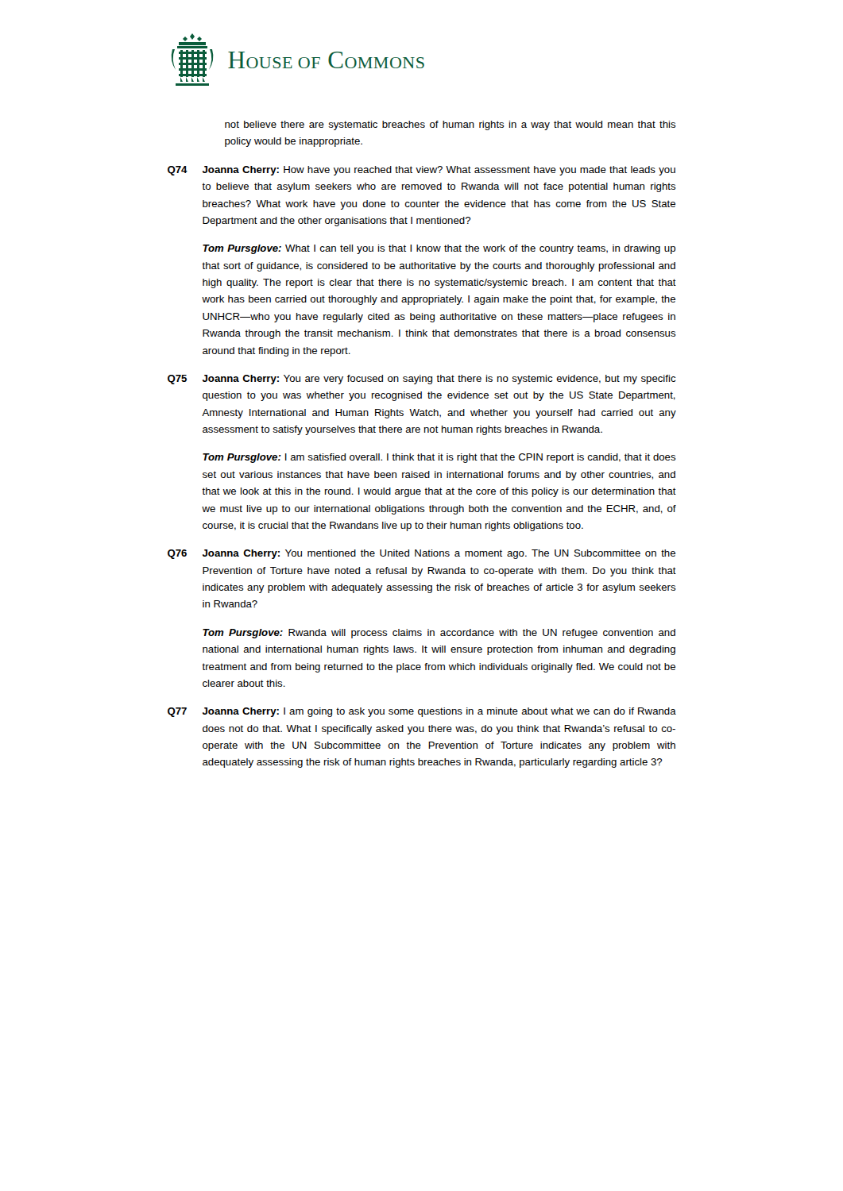HOUSE OF COMMONS
not believe there are systematic breaches of human rights in a way that would mean that this policy would be inappropriate.
Q74
Joanna Cherry: How have you reached that view? What assessment have you made that leads you to believe that asylum seekers who are removed to Rwanda will not face potential human rights breaches? What work have you done to counter the evidence that has come from the US State Department and the other organisations that I mentioned?
Tom Pursglove: What I can tell you is that I know that the work of the country teams, in drawing up that sort of guidance, is considered to be authoritative by the courts and thoroughly professional and high quality. The report is clear that there is no systematic/systemic breach. I am content that that work has been carried out thoroughly and appropriately. I again make the point that, for example, the UNHCR—who you have regularly cited as being authoritative on these matters—place refugees in Rwanda through the transit mechanism. I think that demonstrates that there is a broad consensus around that finding in the report.
Q75
Joanna Cherry: You are very focused on saying that there is no systemic evidence, but my specific question to you was whether you recognised the evidence set out by the US State Department, Amnesty International and Human Rights Watch, and whether you yourself had carried out any assessment to satisfy yourselves that there are not human rights breaches in Rwanda.
Tom Pursglove: I am satisfied overall. I think that it is right that the CPIN report is candid, that it does set out various instances that have been raised in international forums and by other countries, and that we look at this in the round. I would argue that at the core of this policy is our determination that we must live up to our international obligations through both the convention and the ECHR, and, of course, it is crucial that the Rwandans live up to their human rights obligations too.
Q76
Joanna Cherry: You mentioned the United Nations a moment ago. The UN Subcommittee on the Prevention of Torture have noted a refusal by Rwanda to co-operate with them. Do you think that indicates any problem with adequately assessing the risk of breaches of article 3 for asylum seekers in Rwanda?
Tom Pursglove: Rwanda will process claims in accordance with the UN refugee convention and national and international human rights laws. It will ensure protection from inhuman and degrading treatment and from being returned to the place from which individuals originally fled. We could not be clearer about this.
Q77
Joanna Cherry: I am going to ask you some questions in a minute about what we can do if Rwanda does not do that. What I specifically asked you there was, do you think that Rwanda’s refusal to co-operate with the UN Subcommittee on the Prevention of Torture indicates any problem with adequately assessing the risk of human rights breaches in Rwanda, particularly regarding article 3?